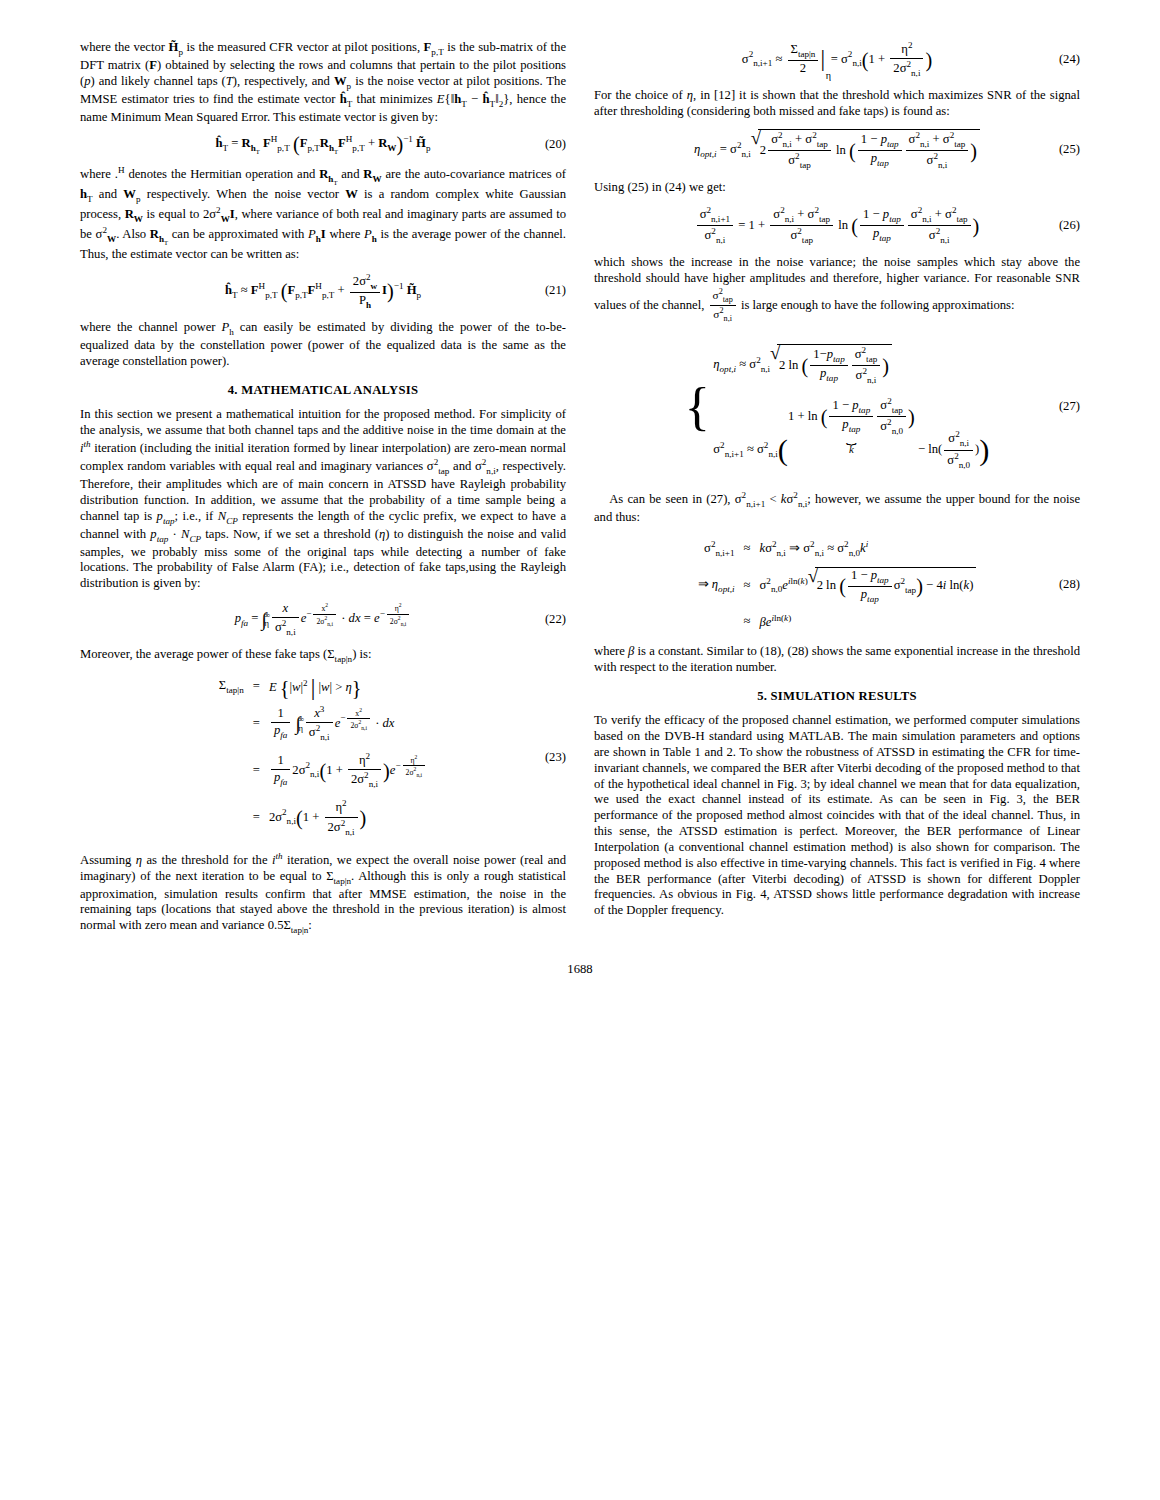where the vector H̃p is the measured CFR vector at pilot positions, Fp,T is the sub-matrix of the DFT matrix (F) obtained by selecting the rows and columns that pertain to the pilot positions (p) and likely channel taps (T), respectively, and Wp is the noise vector at pilot positions. The MMSE estimator tries to find the estimate vector ĥT that minimizes E{‖hT − ĥT‖2}, hence the name Minimum Mean Squared Error. This estimate vector is given by:
ĥT = RhT FHp,T (Fp,TRhTFHp,T + RW)−1 H̃p (20)
where .H denotes the Hermitian operation and RhT and RW are the auto-covariance matrices of hT and Wp respectively. When the noise vector W is a random complex white Gaussian process, RW is equal to 2σ2WI, where variance of both real and imaginary parts are assumed to be σ2W. Also RhT can be approximated with PhI where Ph is the average power of the channel. Thus, the estimate vector can be written as:
ĥT ≈ FHp,T (Fp,TFHp,T + 2σ2w Ph I)−1 H̃p (21)
where the channel power Ph can easily be estimated by dividing the power of the to-be-equalized data by the constellation power (power of the equalized data is the same as the average constellation power).
4. MATHEMATICAL ANALYSIS
In this section we present a mathematical intuition for the proposed method. For simplicity of the analysis, we assume that both channel taps and the additive noise in the time domain at the ith iteration (including the initial iteration formed by linear interpolation) are zero-mean normal complex random variables with equal real and imaginary variances σ2tap and σ2n,i, respectively. Therefore, their amplitudes which are of main concern in ATSSD have Rayleigh probability distribution function. In addition, we assume that the probability of a time sample being a channel tap is ptap; i.e., if NCP represents the length of the cyclic prefix, we expect to have a channel with ptap · NCP taps. Now, if we set a threshold (η) to distinguish the noise and valid samples, we probably miss some of the original taps while detecting a number of fake locations. The probability of False Alarm (FA); i.e., detection of fake taps,using the Rayleigh distribution is given by:
pfa = ∫η∞ xσ2n,i e−x22σ2n,i · dx = e−η22σ2n,i (22)
Moreover, the average power of these fake taps (Σtap|n) is:
| Σ tap/n | = | E { / w / 2 / / w / > η } |
| | = | 1 p fa ∫ η ∞ x 3 σ 2 n,i e − x 2 2σ 2 n,i · dx |
| | = | 1 p fa 2σ 2 n,i ( 1 + η 2 2σ 2 n,i ) e − η 2 2σ 2 n,i |
| | = | 2σ 2 n,i ( 1 + η 2 2σ 2 n,i ) |
(23)
Assuming η as the threshold for the ith iteration, we expect the overall noise power (real and imaginary) of the next iteration to be equal to Σtap|n. Although this is only a rough statistical approximation, simulation results confirm that after MMSE estimation, the noise in the remaining taps (locations that stayed above the threshold in the previous iteration) is almost normal with zero mean and variance 0.5Σtap|n:
σ2n,i+1 ≈ Σtap|n 2|η = σ2n,i(1 + η22σ2n,i) (24)
For the choice of η, in [12] it is shown that the threshold which maximizes SNR of the signal after thresholding (considering both missed and fake taps) is found as:
ηopt,i = σ2n,i2σ2n,i + σ2tap σ2tap ln (1 − ptap ptap σ2n,i + σ2tap σ2n,i) (25)
Using (25) in (24) we get:
σ2n,i+1 σ2n,i = 1 + σ2n,i + σ2tap σ2tap ln (1 − ptap ptap σ2n,i + σ2tap σ2n,i) (26)
which shows the increase in the noise variance; the noise samples which stay above the threshold should have higher amplitudes and therefore, higher variance. For reasonable SNR values of the channel, σ2tap σ2n,i is large enough to have the following approximations:
{
ηopt,i ≈ σ2n,i2 ln (1−ptap ptap σ2tap σ2n,i)
σ2n,i+1 ≈ σ2n,i(1 + ln (1 − ptap ptap σ2tap σ2n,0)⏟k − ln(σ2n,i σ2n,0))
(27)
As can be seen in (27), σ2n,i+1 < kσ2n,i; however, we assume the upper bound for the noise and thus:
| σ 2 n,i+1 | ≈ | k σ 2 n,i ⇒ σ 2 n,i ≈ σ 2 n,0 k i |
| ⇒ η opt,i | ≈ | σ 2 n,0 e i ln( k ) 2 ln ( 1 − p tap p tap σ 2 tap ) − 4 i ln( k ) |
| | ≈ | β e i ln( k ) |
(28)
where β is a constant. Similar to (18), (28) shows the same exponential increase in the threshold with respect to the iteration number.
5. SIMULATION RESULTS
To verify the efficacy of the proposed channel estimation, we performed computer simulations based on the DVB-H standard using MATLAB. The main simulation parameters and options are shown in Table 1 and 2. To show the robustness of ATSSD in estimating the CFR for time-invariant channels, we compared the BER after Viterbi decoding of the proposed method to that of the hypothetical ideal channel in Fig. 3; by ideal channel we mean that for data equalization, we used the exact channel instead of its estimate. As can be seen in Fig. 3, the BER performance of the proposed method almost coincides with that of the ideal channel. Thus, in this sense, the ATSSD estimation is perfect. Moreover, the BER performance of Linear Interpolation (a conventional channel estimation method) is also shown for comparison. The proposed method is also effective in time-varying channels. This fact is verified in Fig. 4 where the BER performance (after Viterbi decoding) of ATSSD is shown for different Doppler frequencies. As obvious in Fig. 4, ATSSD shows little performance degradation with increase of the Doppler frequency.
1688